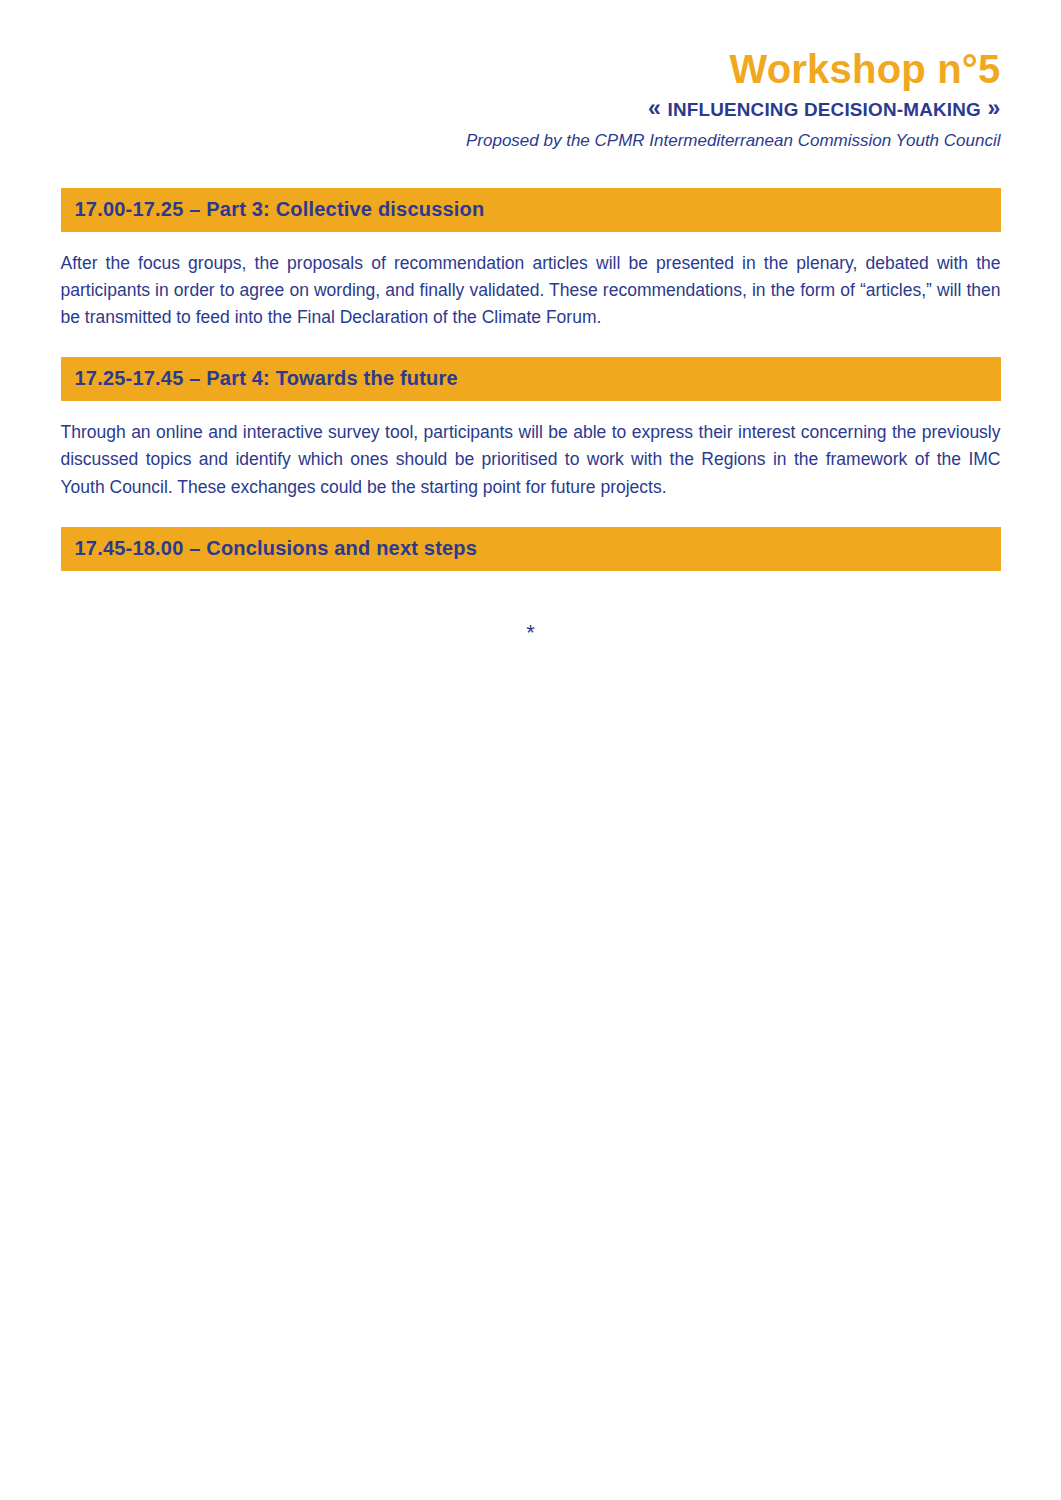Workshop n°5
« INFLUENCING DECISION-MAKING »
Proposed by the CPMR Intermediterranean Commission Youth Council
17.00-17.25 – Part 3: Collective discussion
After the focus groups, the proposals of recommendation articles will be presented in the plenary, debated with the participants in order to agree on wording, and finally validated. These recommendations, in the form of “articles,” will then be transmitted to feed into the Final Declaration of the Climate Forum.
17.25-17.45 – Part 4: Towards the future
Through an online and interactive survey tool, participants will be able to express their interest concerning the previously discussed topics and identify which ones should be prioritised to work with the Regions in the framework of the IMC Youth Council. These exchanges could be the starting point for future projects.
17.45-18.00 – Conclusions and next steps
*